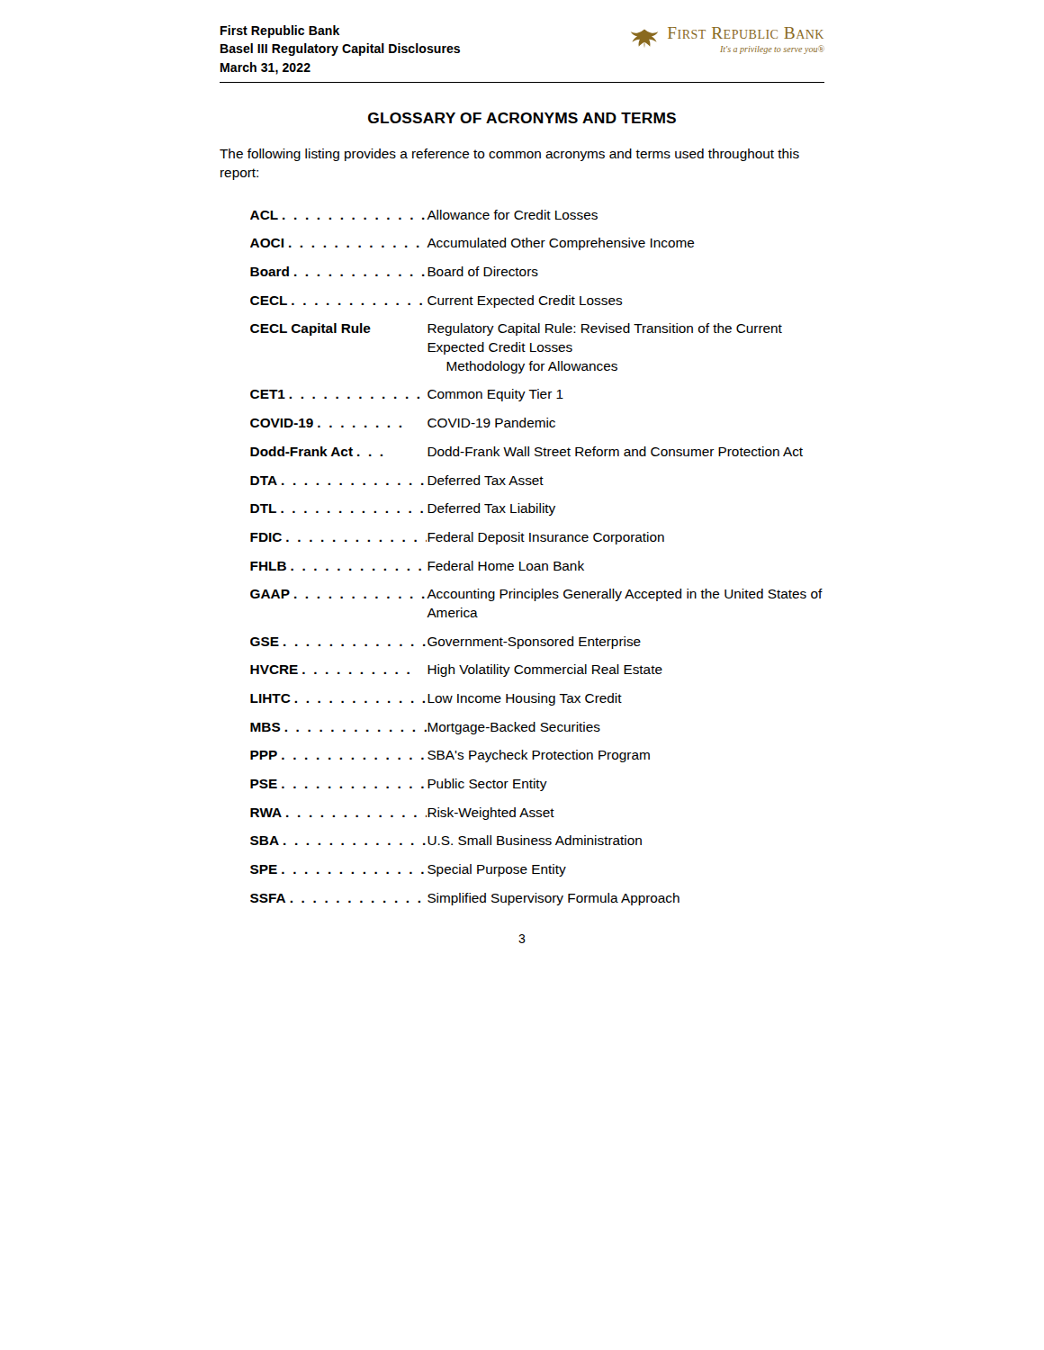First Republic Bank
Basel III Regulatory Capital Disclosures
March 31, 2022
First Republic Bank
It's a privilege to serve you®
GLOSSARY OF ACRONYMS AND TERMS
The following listing provides a reference to common acronyms and terms used throughout this report:
ACL. . . . . . . . . . . . . .
Allowance for Credit Losses
AOCI. . . . . . . . . . . . .
Accumulated Other Comprehensive Income
Board. . . . . . . . . . . .
Board of Directors
CECL. . . . . . . . . . . .
Current Expected Credit Losses
CECL Capital Rule
Regulatory Capital Rule: Revised Transition of the Current Expected Credit LossesMethodology for Allowances
CET1. . . . . . . . . . . . .
Common Equity Tier 1
COVID-19. . . . . . . .
COVID-19 Pandemic
Dodd-Frank Act. . .
Dodd-Frank Wall Street Reform and Consumer Protection Act
DTA. . . . . . . . . . . . . .
Deferred Tax Asset
DTL. . . . . . . . . . . . . .
Deferred Tax Liability
FDIC. . . . . . . . . . . . .
Federal Deposit Insurance Corporation
FHLB. . . . . . . . . . . .
Federal Home Loan Bank
GAAP. . . . . . . . . . . .
Accounting Principles Generally Accepted in the United States of America
GSE. . . . . . . . . . . . . .
Government-Sponsored Enterprise
HVCRE. . . . . . . . . .
High Volatility Commercial Real Estate
LIHTC. . . . . . . . . . . .
Low Income Housing Tax Credit
MBS. . . . . . . . . . . . .
Mortgage-Backed Securities
PPP. . . . . . . . . . . . . .
SBA's Paycheck Protection Program
PSE. . . . . . . . . . . . . .
Public Sector Entity
RWA. . . . . . . . . . . . .
Risk-Weighted Asset
SBA. . . . . . . . . . . . . .
U.S. Small Business Administration
SPE. . . . . . . . . . . . . .
Special Purpose Entity
SSFA. . . . . . . . . . . . .
Simplified Supervisory Formula Approach
3